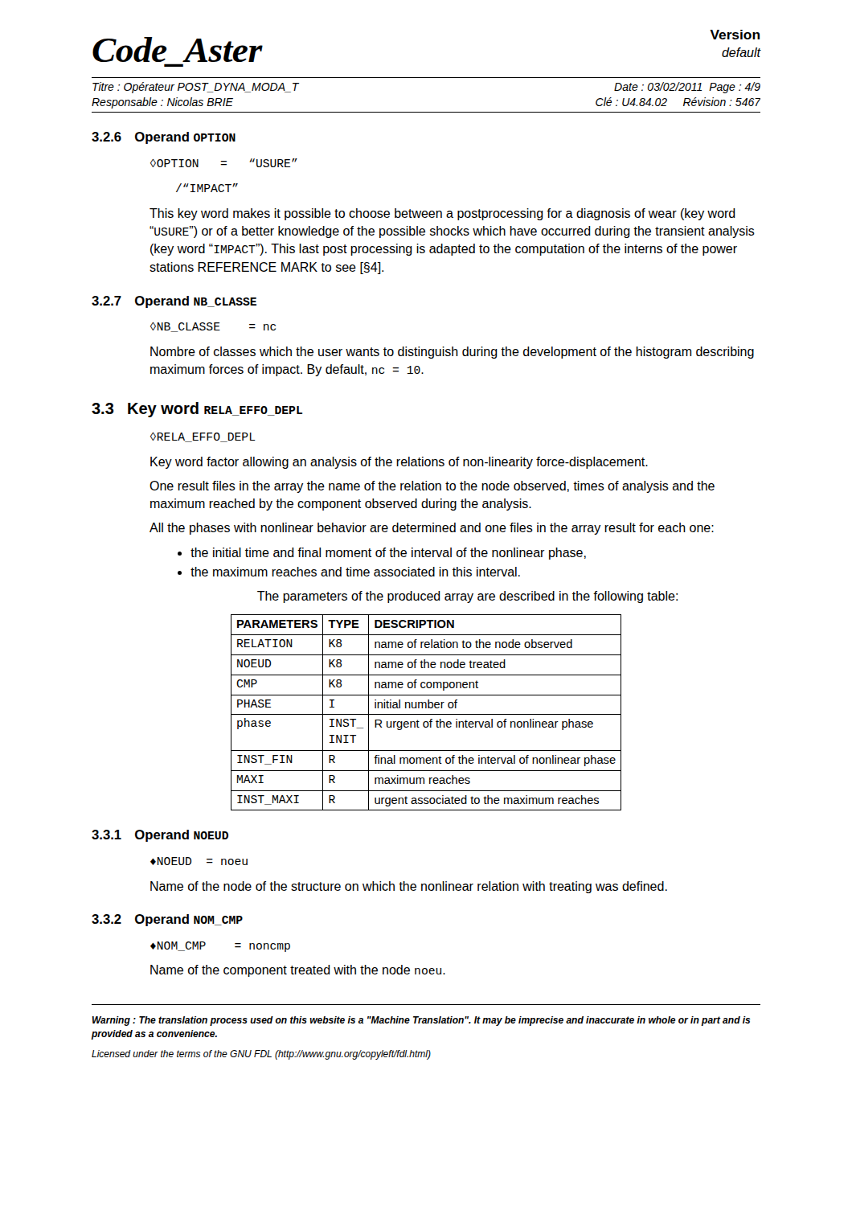Versiondefault
Code_Aster
Titre : Opérateur POST_DYNA_MODA_T
Date : 03/02/2011 Page : 4/9
Responsable : Nicolas BRIE
Clé : U4.84.02 Révision : 5467
3.2.6 Operand OPTION
◊OPTION = “USURE”
/“IMPACT”
This key word makes it possible to choose between a postprocessing for a diagnosis of wear (key word “USURE”) or of a better knowledge of the possible shocks which have occurred during the transient analysis (key word “IMPACT”). This last post processing is adapted to the computation of the interns of the power stations REFERENCE MARK to see [§4].
3.2.7 Operand NB_CLASSE
◊NB_CLASSE = nc
Nombre of classes which the user wants to distinguish during the development of the histogram describing maximum forces of impact. By default, nc = 10.
3.3 Key word RELA_EFFO_DEPL
◊RELA_EFFO_DEPL
Key word factor allowing an analysis of the relations of non-linearity force-displacement.
One result files in the array the name of the relation to the node observed, times of analysis and the maximum reached by the component observed during the analysis.
All the phases with nonlinear behavior are determined and one files in the array result for each one:
the initial time and final moment of the interval of the nonlinear phase,
the maximum reaches and time associated in this interval.
The parameters of the produced array are described in the following table:
| PARAMETERS | TYPE | DESCRIPTION |
| --- | --- | --- |
| RELATION | K8 | name of relation to the node observed |
| NOEUD | K8 | name of the node treated |
| CMP | K8 | name of component |
| PHASE | I | initial number of |
| phase | INST_ INIT | R urgent of the interval of nonlinear phase |
| INST_FIN | R | final moment of the interval of nonlinear phase |
| MAXI | R | maximum reaches |
| INST_MAXI | R | urgent associated to the maximum reaches |
3.3.1 Operand NOEUD
♦NOEUD = noeu
Name of the node of the structure on which the nonlinear relation with treating was defined.
3.3.2 Operand NOM_CMP
♦NOM_CMP = noncmp
Name of the component treated with the node noeu.
Warning : The translation process used on this website is a "Machine Translation". It may be imprecise and inaccurate in whole or in part and is provided as a convenience.
Licensed under the terms of the GNU FDL (http://www.gnu.org/copyleft/fdl.html)